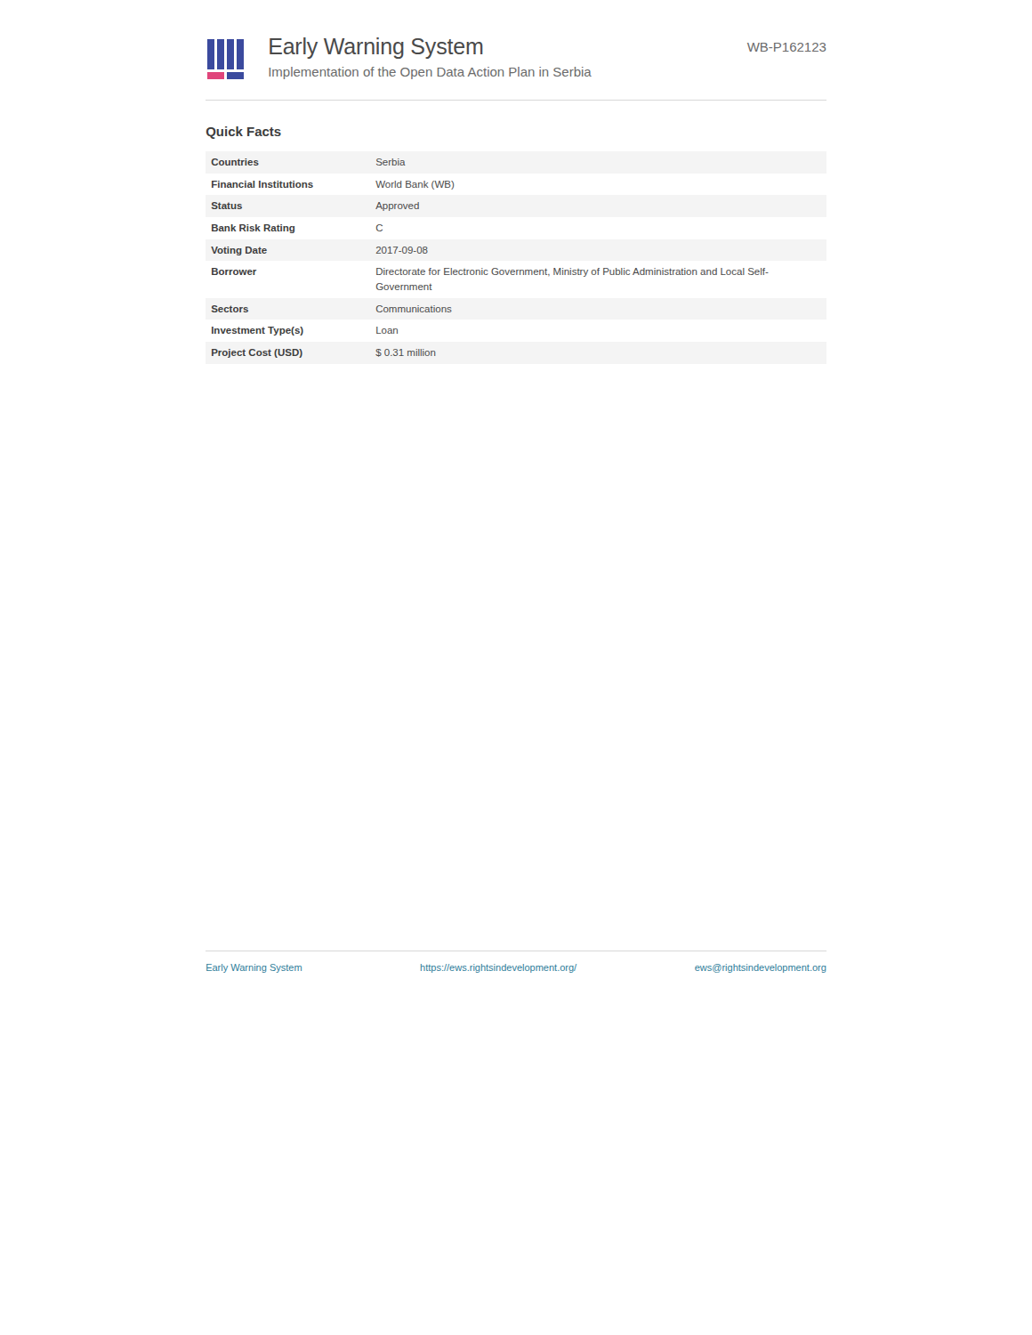Early Warning System
Implementation of the Open Data Action Plan in Serbia
WB-P162123
Quick Facts
| Countries | Serbia |
| Financial Institutions | World Bank (WB) |
| Status | Approved |
| Bank Risk Rating | C |
| Voting Date | 2017-09-08 |
| Borrower | Directorate for Electronic Government, Ministry of Public Administration and Local Self- Government |
| Sectors | Communications |
| Investment Type(s) | Loan |
| Project Cost (USD) | $ 0.31 million |
Early Warning System https://ews.rightsindevelopment.org/ ews@rightsindevelopment.org